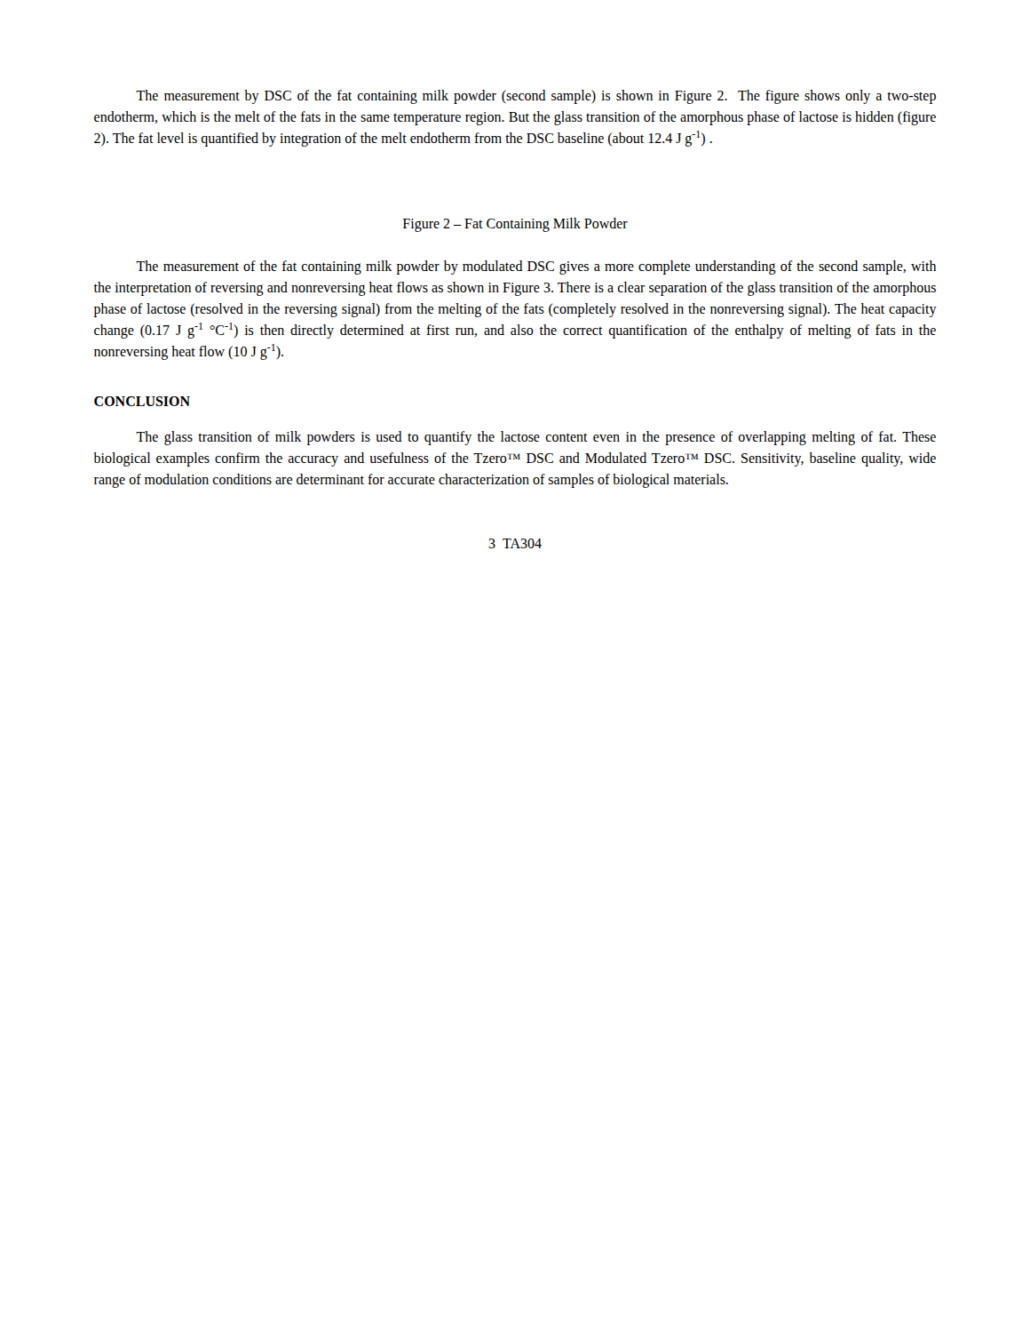The measurement by DSC of the fat containing milk powder (second sample) is shown in Figure 2. The figure shows only a two-step endotherm, which is the melt of the fats in the same temperature region. But the glass transition of the amorphous phase of lactose is hidden (figure 2). The fat level is quantified by integration of the melt endotherm from the DSC baseline (about 12.4 J g-1) .
Figure 2 – Fat Containing Milk Powder
The measurement of the fat containing milk powder by modulated DSC gives a more complete understanding of the second sample, with the interpretation of reversing and nonreversing heat flows as shown in Figure 3. There is a clear separation of the glass transition of the amorphous phase of lactose (resolved in the reversing signal) from the melting of the fats (completely resolved in the nonreversing signal). The heat capacity change (0.17 J g-1 °C-1) is then directly determined at first run, and also the correct quantification of the enthalpy of melting of fats in the nonreversing heat flow (10 J g-1).
CONCLUSION
The glass transition of milk powders is used to quantify the lactose content even in the presence of overlapping melting of fat. These biological examples confirm the accuracy and usefulness of the Tzero™ DSC and Modulated Tzero™ DSC. Sensitivity, baseline quality, wide range of modulation conditions are determinant for accurate characterization of samples of biological materials.
3 TA304